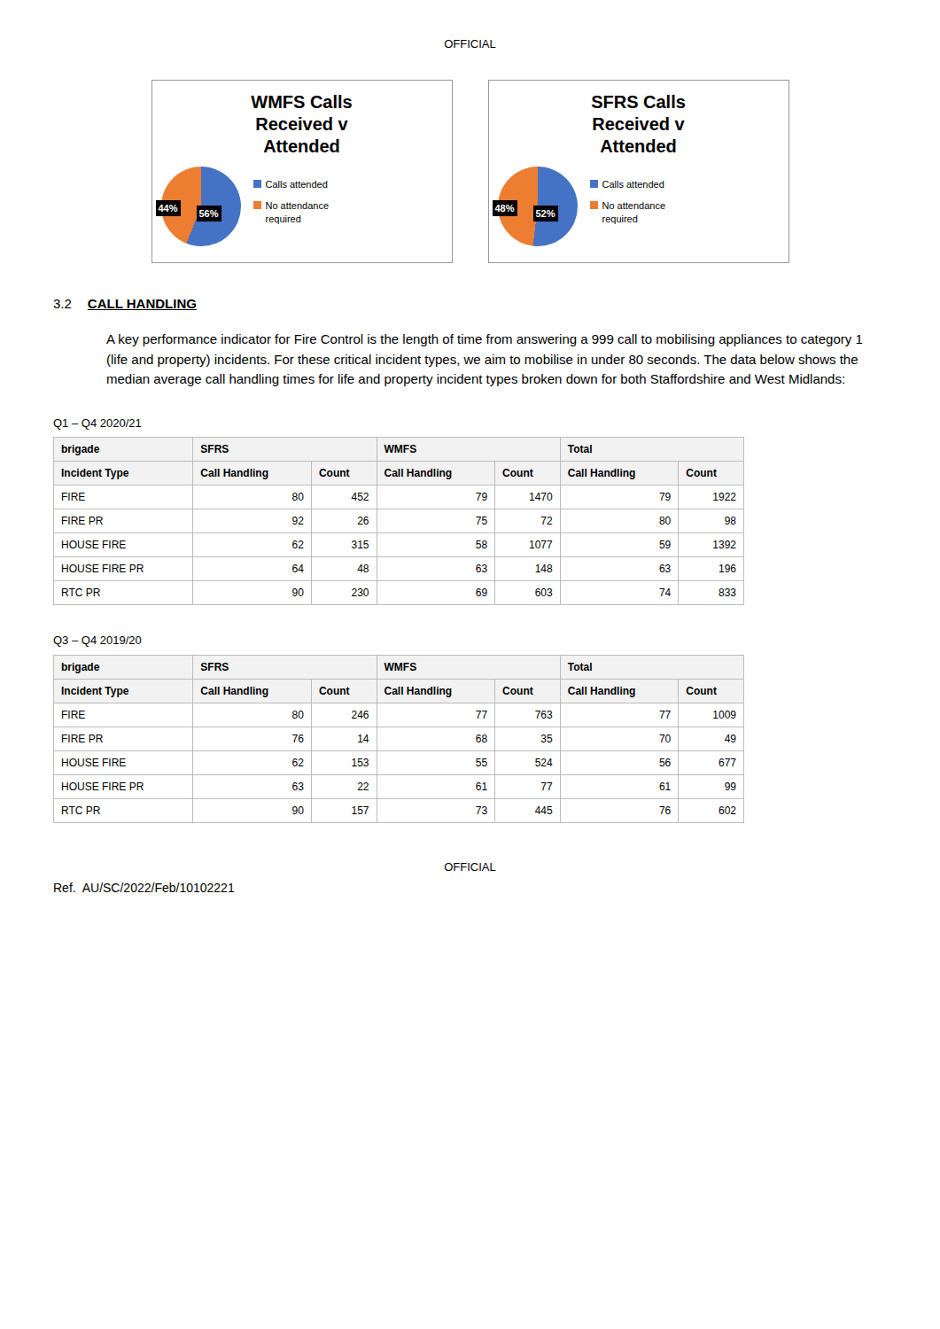OFFICIAL
WMFS Calls
Received v
Attended
44% 56%
Calls attended
No attendance
required
SFRS Calls
Received v
Attended
48% 52%
Calls attended
No attendance
required
3.2 CALL HANDLING
A key performance indicator for Fire Control is the length of time from answering a 999 call to mobilising appliances to category 1 (life and property) incidents. For these critical incident types, we aim to mobilise in under 80 seconds. The data below shows the median average call handling times for life and property incident types broken down for both Staffordshire and West Midlands:
Q1 – Q4 2020/21
| brigade | SFRS | WMFS | Total |
| --- | --- | --- | --- |
| Incident Type | Call Handling | Count | Call Handling | Count | Call Handling | Count |
| FIRE | 80 | 452 | 79 | 1470 | 79 | 1922 |
| FIRE PR | 92 | 26 | 75 | 72 | 80 | 98 |
| HOUSE FIRE | 62 | 315 | 58 | 1077 | 59 | 1392 |
| HOUSE FIRE PR | 64 | 48 | 63 | 148 | 63 | 196 |
| RTC PR | 90 | 230 | 69 | 603 | 74 | 833 |
Q3 – Q4 2019/20
| brigade | SFRS | WMFS | Total |
| --- | --- | --- | --- |
| Incident Type | Call Handling | Count | Call Handling | Count | Call Handling | Count |
| FIRE | 80 | 246 | 77 | 763 | 77 | 1009 |
| FIRE PR | 76 | 14 | 68 | 35 | 70 | 49 |
| HOUSE FIRE | 62 | 153 | 55 | 524 | 56 | 677 |
| HOUSE FIRE PR | 63 | 22 | 61 | 77 | 61 | 99 |
| RTC PR | 90 | 157 | 73 | 445 | 76 | 602 |
OFFICIAL
Ref. AU/SC/2022/Feb/10102221